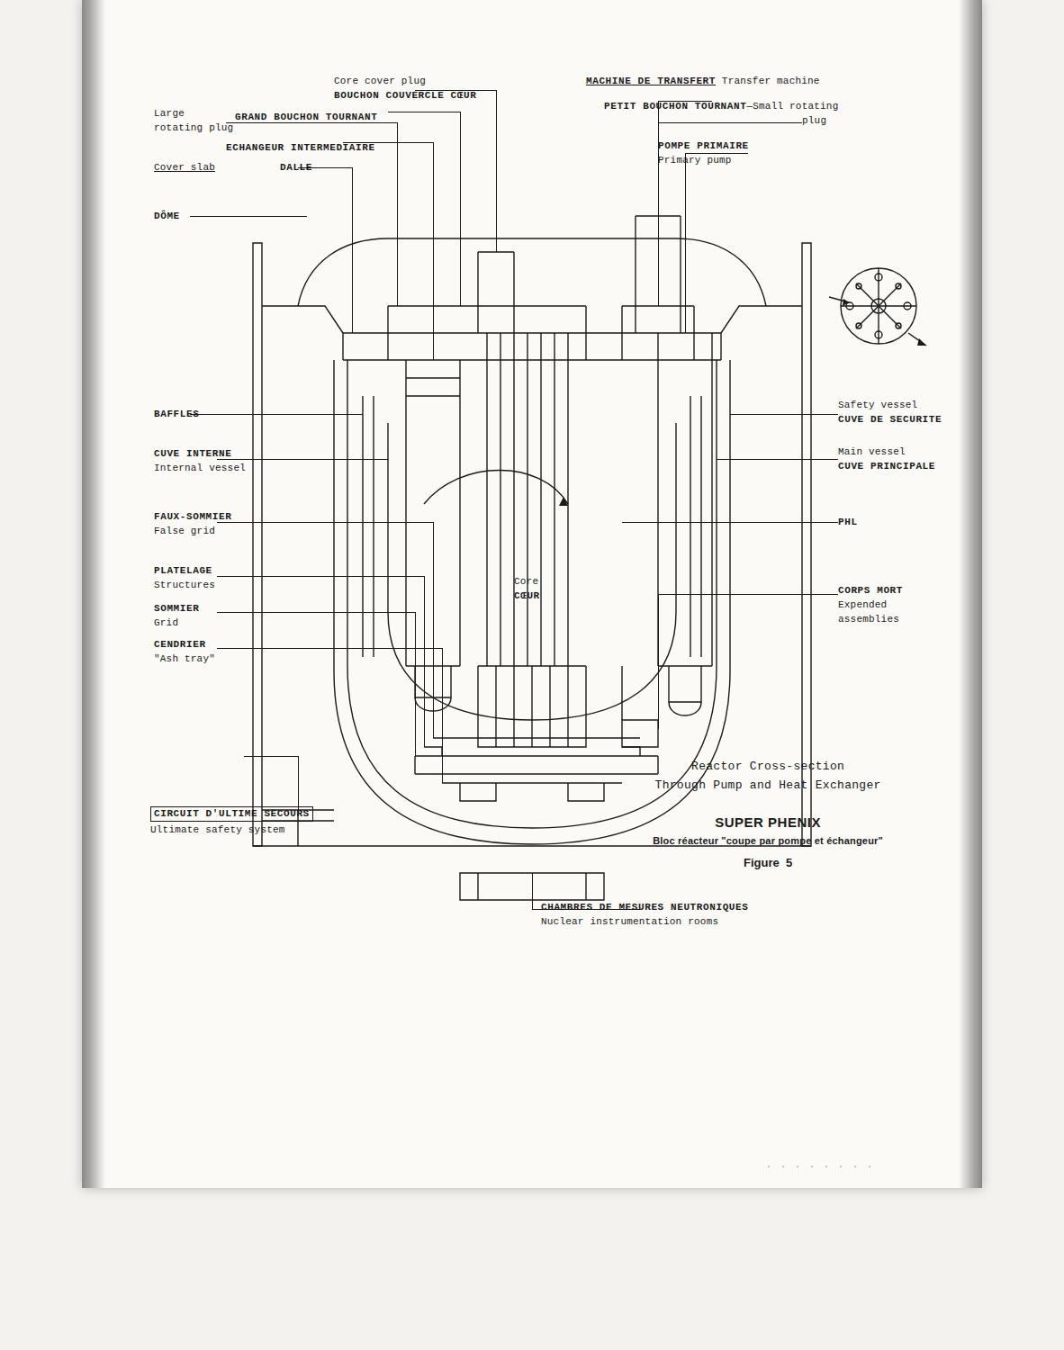Core cover plug
Bouchon couvercle cœur
Machine de transfert Transfer machine
Petit bouchon tournant—Small rotating
plug
Pompe primaire
Primary pump
Large
rotating plug
Grand bouchon tournant
Echangeur intermediaire
Cover slab
Dalle
Dôme
Baffles
Cuve interne
Internal vessel
Faux-sommier
False grid
Platelage
Structures
Sommier
Grid
Cendrier
"Ash tray"
Circuit d'ultime secours
Ultimate safety system
Safety vessel
Cuve de securite
Main vessel
Cuve principale
PHL
Corps mort
Expended
assemblies
Core
Cœur
Chambres de mesures neutroniques
Nuclear instrumentation rooms
Reactor Cross-section
Through Pump and Heat Exchanger
SUPER PHENIX
Bloc réacteur "coupe par pompe et échangeur"
Figure 5
· · · · · · · ·